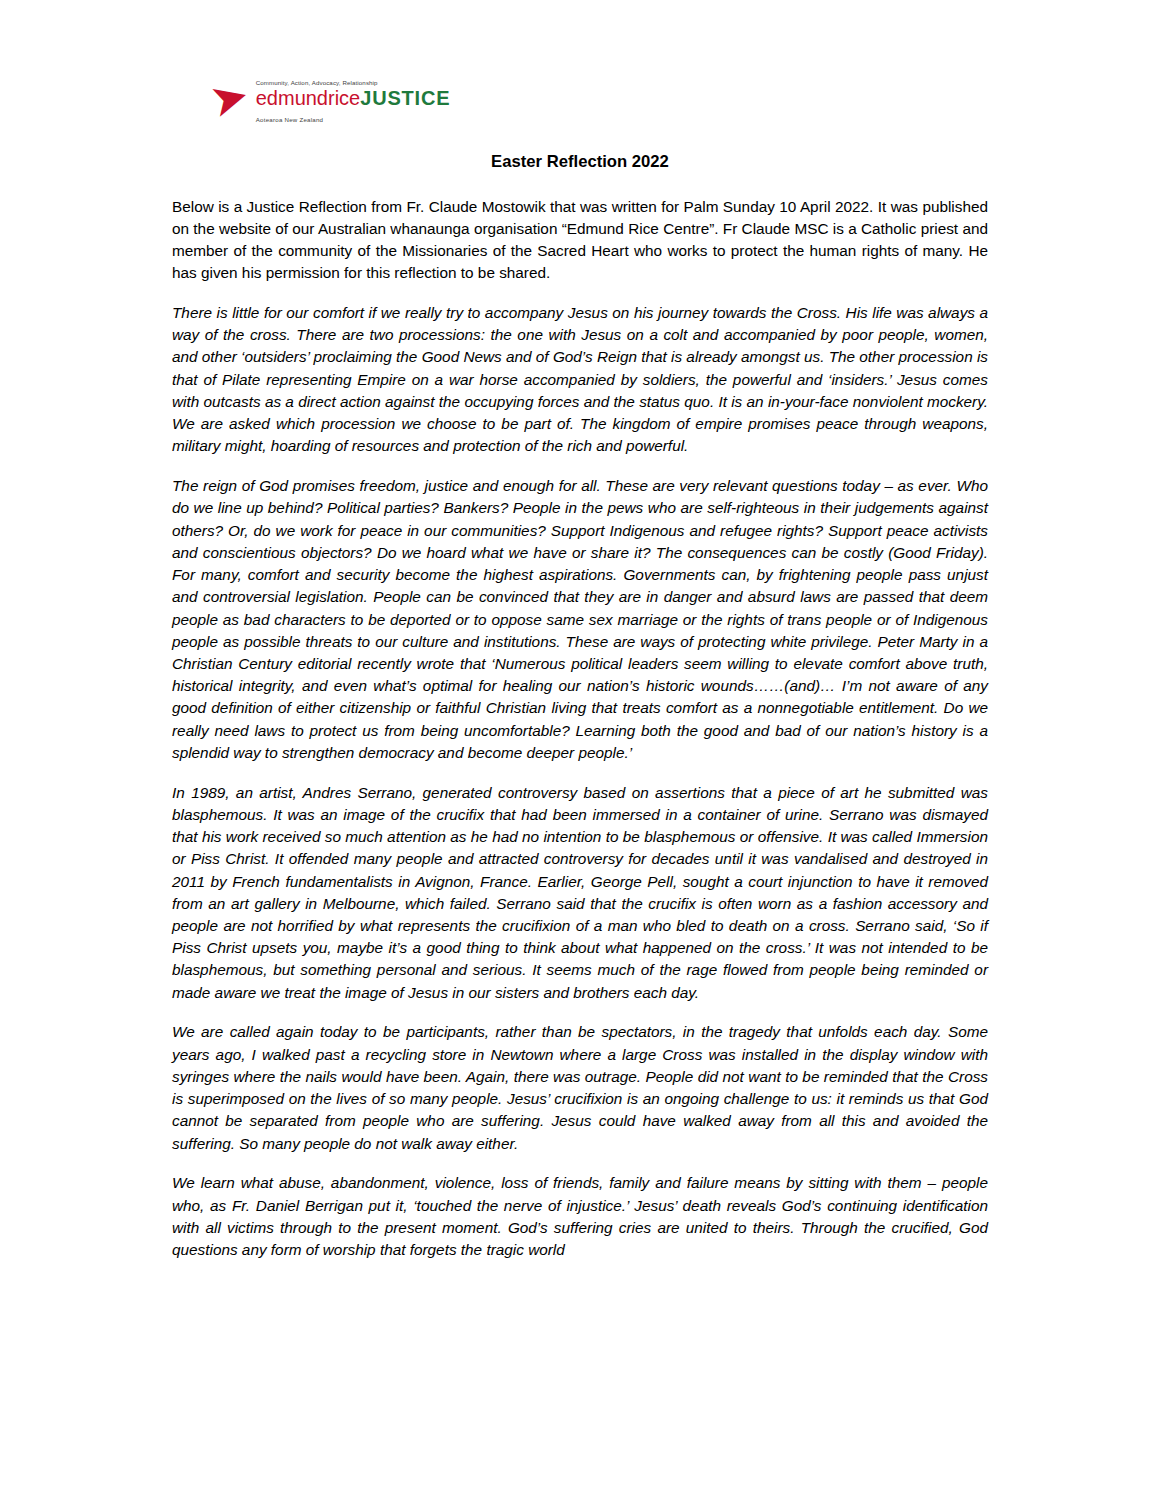➤ Community, Action, Advocacy, Relationship
edmundrice JUSTICE
Aotearoa New Zealand
Easter Reflection 2022
Below is a Justice Reflection from Fr. Claude Mostowik that was written for Palm Sunday 10 April 2022. It was published on the website of our Australian whanaunga organisation “Edmund Rice Centre”. Fr Claude MSC is a Catholic priest and member of the community of the Missionaries of the Sacred Heart who works to protect the human rights of many. He has given his permission for this reflection to be shared.
There is little for our comfort if we really try to accompany Jesus on his journey towards the Cross. His life was always a way of the cross. There are two processions: the one with Jesus on a colt and accompanied by poor people, women, and other ‘outsiders’ proclaiming the Good News and of God’s Reign that is already amongst us. The other procession is that of Pilate representing Empire on a war horse accompanied by soldiers, the powerful and ‘insiders.’ Jesus comes with outcasts as a direct action against the occupying forces and the status quo. It is an in-your-face nonviolent mockery. We are asked which procession we choose to be part of. The kingdom of empire promises peace through weapons, military might, hoarding of resources and protection of the rich and powerful.
The reign of God promises freedom, justice and enough for all. These are very relevant questions today – as ever. Who do we line up behind? Political parties? Bankers? People in the pews who are self-righteous in their judgements against others? Or, do we work for peace in our communities? Support Indigenous and refugee rights? Support peace activists and conscientious objectors? Do we hoard what we have or share it? The consequences can be costly (Good Friday). For many, comfort and security become the highest aspirations. Governments can, by frightening people pass unjust and controversial legislation. People can be convinced that they are in danger and absurd laws are passed that deem people as bad characters to be deported or to oppose same sex marriage or the rights of trans people or of Indigenous people as possible threats to our culture and institutions. These are ways of protecting white privilege. Peter Marty in a Christian Century editorial recently wrote that ‘Numerous political leaders seem willing to elevate comfort above truth, historical integrity, and even what’s optimal for healing our nation’s historic wounds……(and)… I’m not aware of any good definition of either citizenship or faithful Christian living that treats comfort as a nonnegotiable entitlement. Do we really need laws to protect us from being uncomfortable? Learning both the good and bad of our nation’s history is a splendid way to strengthen democracy and become deeper people.’
In 1989, an artist, Andres Serrano, generated controversy based on assertions that a piece of art he submitted was blasphemous. It was an image of the crucifix that had been immersed in a container of urine. Serrano was dismayed that his work received so much attention as he had no intention to be blasphemous or offensive. It was called Immersion or Piss Christ. It offended many people and attracted controversy for decades until it was vandalised and destroyed in 2011 by French fundamentalists in Avignon, France. Earlier, George Pell, sought a court injunction to have it removed from an art gallery in Melbourne, which failed. Serrano said that the crucifix is often worn as a fashion accessory and people are not horrified by what represents the crucifixion of a man who bled to death on a cross. Serrano said, ‘So if Piss Christ upsets you, maybe it’s a good thing to think about what happened on the cross.’ It was not intended to be blasphemous, but something personal and serious. It seems much of the rage flowed from people being reminded or made aware we treat the image of Jesus in our sisters and brothers each day.
We are called again today to be participants, rather than be spectators, in the tragedy that unfolds each day. Some years ago, I walked past a recycling store in Newtown where a large Cross was installed in the display window with syringes where the nails would have been. Again, there was outrage. People did not want to be reminded that the Cross is superimposed on the lives of so many people. Jesus’ crucifixion is an ongoing challenge to us: it reminds us that God cannot be separated from people who are suffering. Jesus could have walked away from all this and avoided the suffering. So many people do not walk away either.
We learn what abuse, abandonment, violence, loss of friends, family and failure means by sitting with them – people who, as Fr. Daniel Berrigan put it, ‘touched the nerve of injustice.’ Jesus’ death reveals God’s continuing identification with all victims through to the present moment. God’s suffering cries are united to theirs. Through the crucified, God questions any form of worship that forgets the tragic world